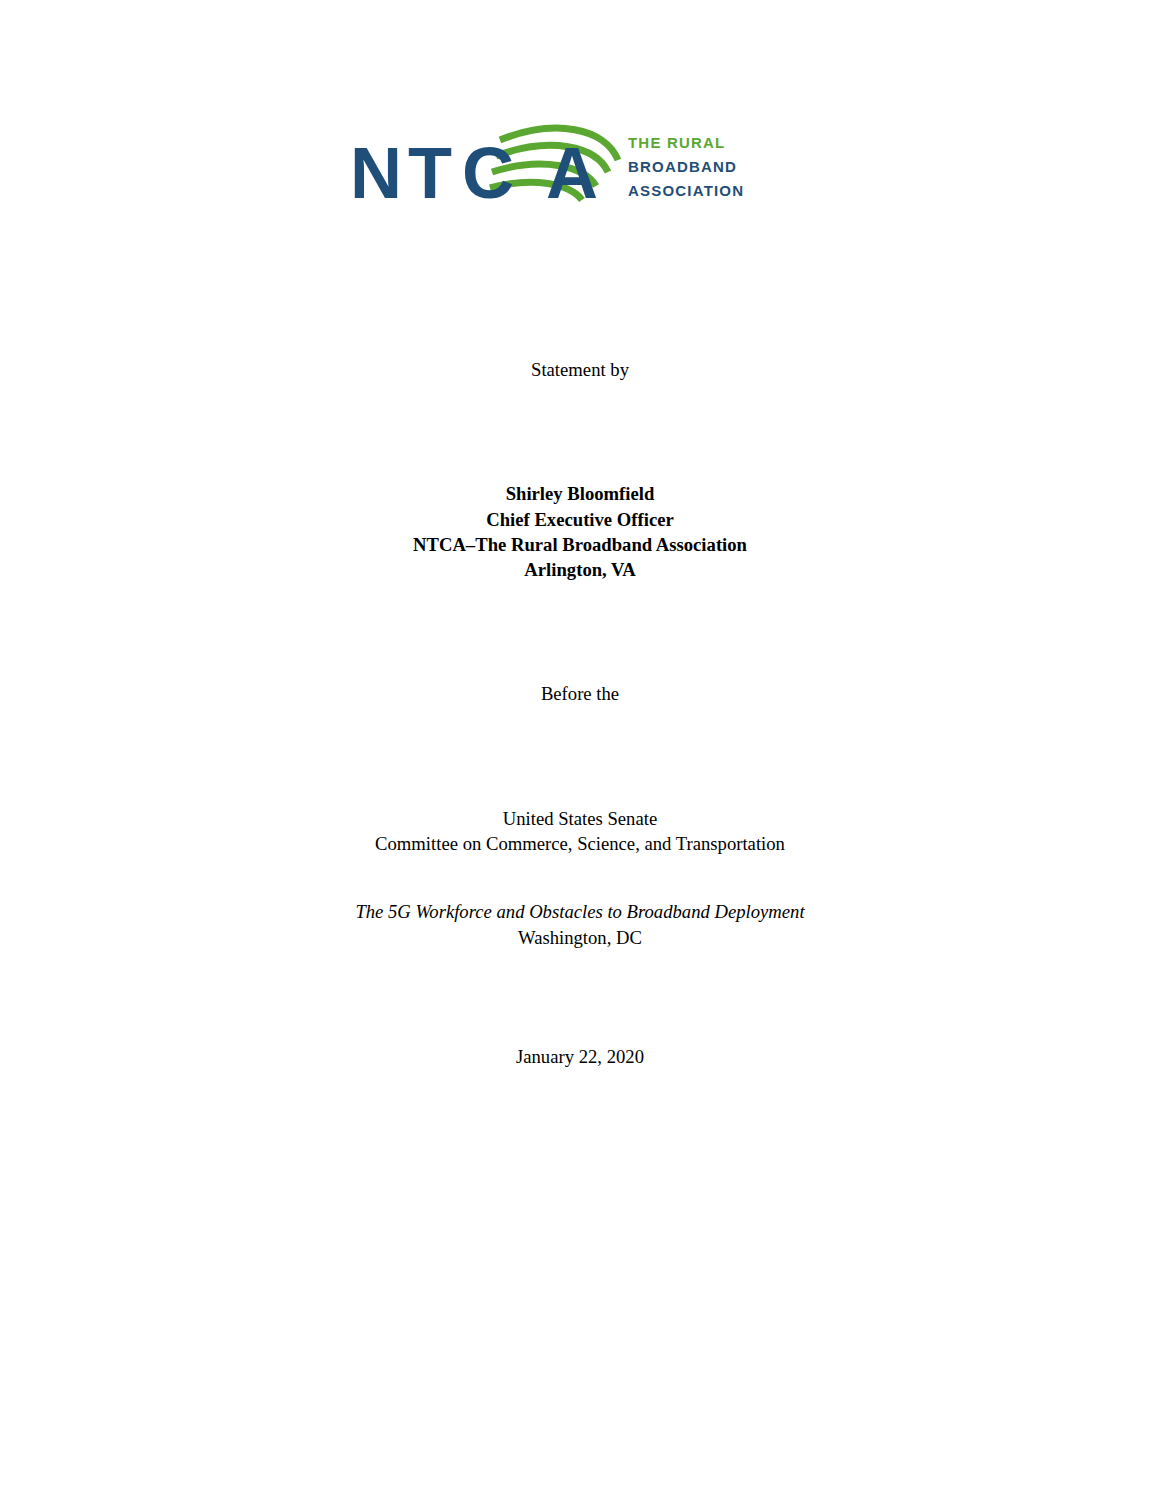N T C A THE RURAL BROADBAND ASSOCIATION
Statement by
Shirley Bloomfield
Chief Executive Officer
NTCA–The Rural Broadband Association
Arlington, VA
Before the
United States Senate
Committee on Commerce, Science, and Transportation
The 5G Workforce and Obstacles to Broadband Deployment
Washington, DC
January 22, 2020